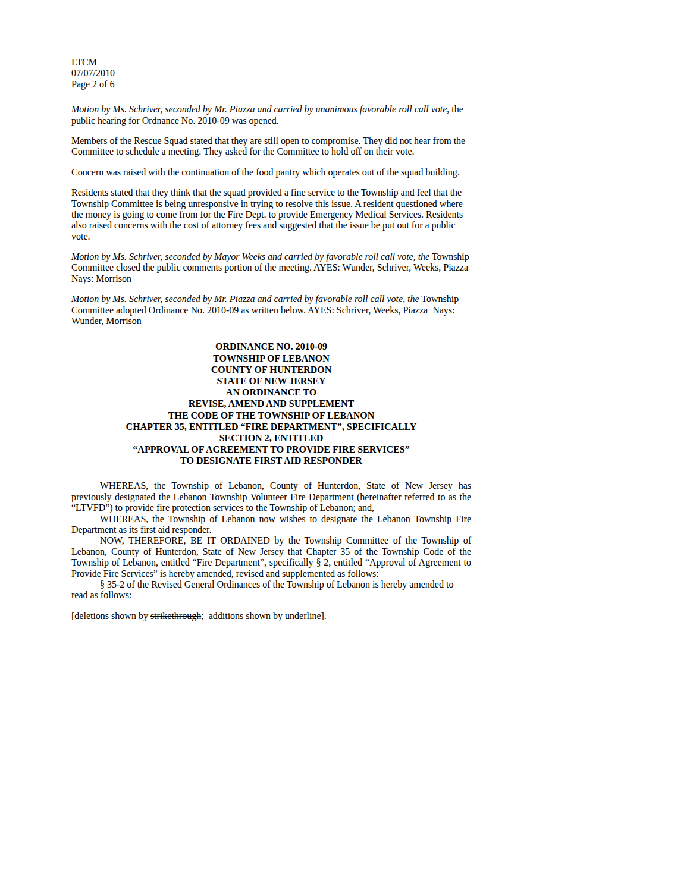LTCM
07/07/2010
Page 2 of 6
Motion by Ms. Schriver, seconded by Mr. Piazza and carried by unanimous favorable roll call vote, the public hearing for Ordnance No. 2010-09 was opened.
Members of the Rescue Squad stated that they are still open to compromise. They did not hear from the Committee to schedule a meeting. They asked for the Committee to hold off on their vote.
Concern was raised with the continuation of the food pantry which operates out of the squad building.
Residents stated that they think that the squad provided a fine service to the Township and feel that the Township Committee is being unresponsive in trying to resolve this issue. A resident questioned where the money is going to come from for the Fire Dept. to provide Emergency Medical Services. Residents also raised concerns with the cost of attorney fees and suggested that the issue be put out for a public vote.
Motion by Ms. Schriver, seconded by Mayor Weeks and carried by favorable roll call vote, the Township Committee closed the public comments portion of the meeting. AYES: Wunder, Schriver, Weeks, Piazza Nays: Morrison
Motion by Ms. Schriver, seconded by Mr. Piazza and carried by favorable roll call vote, the Township Committee adopted Ordinance No. 2010-09 as written below. AYES: Schriver, Weeks, Piazza Nays: Wunder, Morrison
ORDINANCE NO. 2010-09
TOWNSHIP OF LEBANON
COUNTY OF HUNTERDON
STATE OF NEW JERSEY
AN ORDINANCE TO
REVISE, AMEND AND SUPPLEMENT
THE CODE OF THE TOWNSHIP OF LEBANON
CHAPTER 35, ENTITLED “FIRE DEPARTMENT”, SPECIFICALLY
SECTION 2, ENTITLED
“APPROVAL OF AGREEMENT TO PROVIDE FIRE SERVICES”
TO DESIGNATE FIRST AID RESPONDER
WHEREAS, the Township of Lebanon, County of Hunterdon, State of New Jersey has previously designated the Lebanon Township Volunteer Fire Department (hereinafter referred to as the “LTVFD”) to provide fire protection services to the Township of Lebanon; and,
WHEREAS, the Township of Lebanon now wishes to designate the Lebanon Township Fire Department as its first aid responder.
NOW, THEREFORE, BE IT ORDAINED by the Township Committee of the Township of Lebanon, County of Hunterdon, State of New Jersey that Chapter 35 of the Township Code of the Township of Lebanon, entitled “Fire Department”, specifically § 2, entitled “Approval of Agreement to Provide Fire Services” is hereby amended, revised and supplemented as follows:
§ 35-2 of the Revised General Ordinances of the Township of Lebanon is hereby amended to
read as follows:
[deletions shown by strikethrough; additions shown by underline].